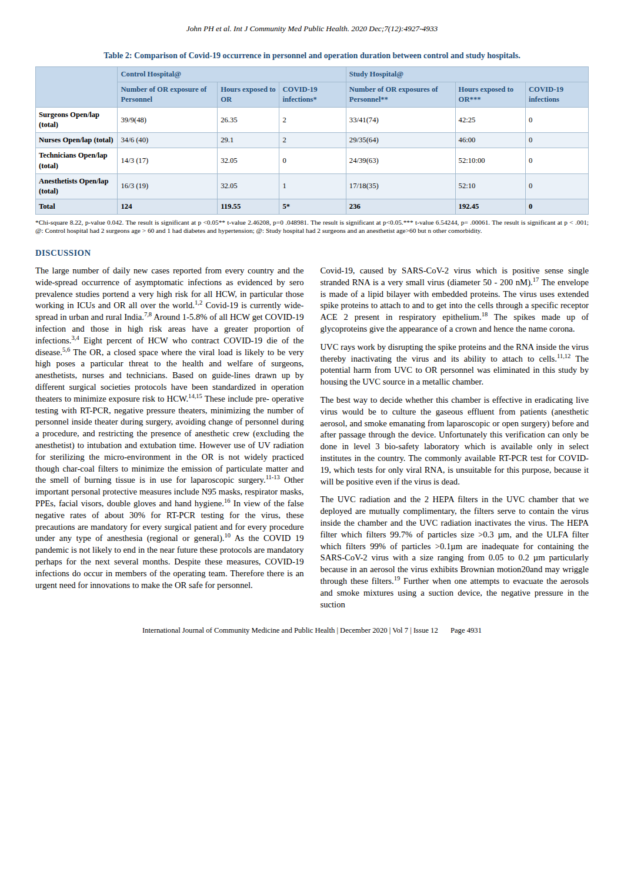John PH et al. Int J Community Med Public Health. 2020 Dec;7(12):4927-4933
Table 2: Comparison of Covid-19 occurrence in personnel and operation duration between control and study hospitals.
| | Control Hospital@ | Study Hospital@ |
| --- | --- | --- |
| Number of OR exposure of Personnel | Hours exposed to OR | COVID-19 infections* | Number of OR exposures of Personnel** | Hours exposed to OR*** | COVID-19 infections |
| Surgeons Open/lap (total) | 39/9(48) | 26.35 | 2 | 33/41(74) | 42:25 | 0 |
| Nurses Open/lap (total) | 34/6 (40) | 29.1 | 2 | 29/35(64) | 46:00 | 0 |
| Technicians Open/lap (total) | 14/3 (17) | 32.05 | 0 | 24/39(63) | 52:10:00 | 0 |
| Anesthetists Open/lap (total) | 16/3 (19) | 32.05 | 1 | 17/18(35) | 52:10 | 0 |
| Total | 124 | 119.55 | 5* | 236 | 192.45 | 0 |
*Chi-square 8.22, p-value 0.042. The result is significant at p <0.05** t-value 2.46208, p=0 .048981. The result is significant at p<0.05.*** t-value 6.54244, p= .00061. The result is significant at p < .001; @: Control hospital had 2 surgeons age > 60 and 1 had diabetes and hypertension; @: Study hospital had 2 surgeons and an anesthetist age>60 but n other comorbidity.
DISCUSSION
The large number of daily new cases reported from every country and the wide-spread occurrence of asymptomatic infections as evidenced by sero prevalence studies portend a very high risk for all HCW, in particular those working in ICUs and OR all over the world.1,2 Covid-19 is currently wide-spread in urban and rural India.7,8 Around 1-5.8% of all HCW get COVID-19 infection and those in high risk areas have a greater proportion of infections.3,4 Eight percent of HCW who contract COVID-19 die of the disease.5,6 The OR, a closed space where the viral load is likely to be very high poses a particular threat to the health and welfare of surgeons, anesthetists, nurses and technicians. Based on guide-lines drawn up by different surgical societies protocols have been standardized in operation theaters to minimize exposure risk to HCW.14,15 These include pre- operative testing with RT-PCR, negative pressure theaters, minimizing the number of personnel inside theater during surgery, avoiding change of personnel during a procedure, and restricting the presence of anesthetic crew (excluding the anesthetist) to intubation and extubation time. However use of UV radiation for sterilizing the micro-environment in the OR is not widely practiced though char-coal filters to minimize the emission of particulate matter and the smell of burning tissue is in use for laparoscopic surgery.11-13 Other important personal protective measures include N95 masks, respirator masks, PPEs, facial visors, double gloves and hand hygiene.16 In view of the false negative rates of about 30% for RT-PCR testing for the virus, these precautions are mandatory for every surgical patient and for every procedure under any type of anesthesia (regional or general).10 As the COVID 19 pandemic is not likely to end in the near future these protocols are mandatory perhaps for the next several months. Despite these measures, COVID-19 infections do occur in members of the operating team. Therefore there is an urgent need for innovations to make the OR safe for personnel.
Covid-19, caused by SARS-CoV-2 virus which is positive sense single stranded RNA is a very small virus (diameter 50 - 200 nM).17 The envelope is made of a lipid bilayer with embedded proteins. The virus uses extended spike proteins to attach to and to get into the cells through a specific receptor ACE 2 present in respiratory epithelium.18 The spikes made up of glycoproteins give the appearance of a crown and hence the name corona.
UVC rays work by disrupting the spike proteins and the RNA inside the virus thereby inactivating the virus and its ability to attach to cells.11,12 The potential harm from UVC to OR personnel was eliminated in this study by housing the UVC source in a metallic chamber.
The best way to decide whether this chamber is effective in eradicating live virus would be to culture the gaseous effluent from patients (anesthetic aerosol, and smoke emanating from laparoscopic or open surgery) before and after passage through the device. Unfortunately this verification can only be done in level 3 bio-safety laboratory which is available only in select institutes in the country. The commonly available RT-PCR test for COVID-19, which tests for only viral RNA, is unsuitable for this purpose, because it will be positive even if the virus is dead.
The UVC radiation and the 2 HEPA filters in the UVC chamber that we deployed are mutually complimentary, the filters serve to contain the virus inside the chamber and the UVC radiation inactivates the virus. The HEPA filter which filters 99.7% of particles size >0.3 µm, and the ULFA filter which filters 99% of particles >0.1µm are inadequate for containing the SARS-CoV-2 virus with a size ranging from 0.05 to 0.2 µm particularly because in an aerosol the virus exhibits Brownian motion20and may wriggle through these filters.19 Further when one attempts to evacuate the aerosols and smoke mixtures using a suction device, the negative pressure in the suction
International Journal of Community Medicine and Public Health | December 2020 | Vol 7 | Issue 12 Page 4931